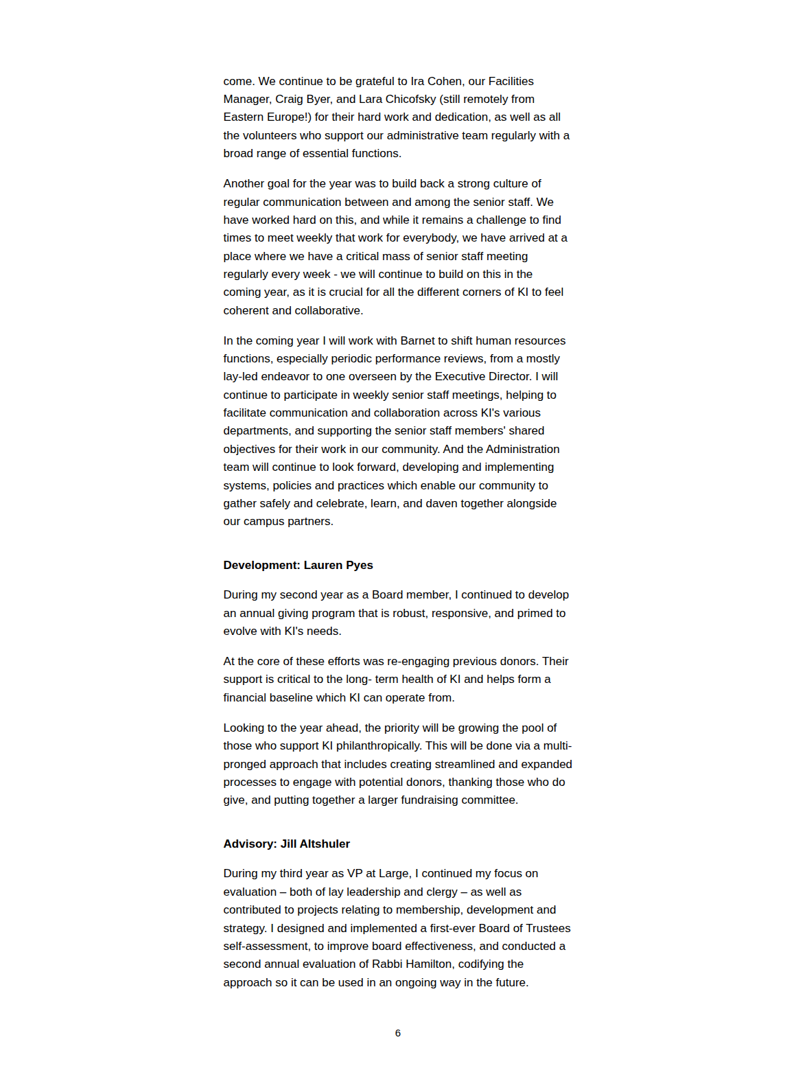come. We continue to be grateful to Ira Cohen, our Facilities Manager, Craig Byer, and Lara Chicofsky (still remotely from Eastern Europe!) for their hard work and dedication, as well as all the volunteers who support our administrative team regularly with a broad range of essential functions.
Another goal for the year was to build back a strong culture of regular communication between and among the senior staff. We have worked hard on this, and while it remains a challenge to find times to meet weekly that work for everybody, we have arrived at a place where we have a critical mass of senior staff meeting regularly every week - we will continue to build on this in the coming year, as it is crucial for all the different corners of KI to feel coherent and collaborative.
In the coming year I will work with Barnet to shift human resources functions, especially periodic performance reviews, from a mostly lay-led endeavor to one overseen by the Executive Director. I will continue to participate in weekly senior staff meetings, helping to facilitate communication and collaboration across KI's various departments, and supporting the senior staff members' shared objectives for their work in our community. And the Administration team will continue to look forward, developing and implementing systems, policies and practices which enable our community to gather safely and celebrate, learn, and daven together alongside our campus partners.
Development: Lauren Pyes
During my second year as a Board member, I continued to develop an annual giving program that is robust, responsive, and primed to evolve with KI's needs.
At the core of these efforts was re-engaging previous donors. Their support is critical to the long- term health of KI and helps form a financial baseline which KI can operate from.
Looking to the year ahead, the priority will be growing the pool of those who support KI philanthropically. This will be done via a multi-pronged approach that includes creating streamlined and expanded processes to engage with potential donors, thanking those who do give, and putting together a larger fundraising committee.
Advisory: Jill Altshuler
During my third year as VP at Large, I continued my focus on evaluation – both of lay leadership and clergy – as well as contributed to projects relating to membership, development and strategy. I designed and implemented a first-ever Board of Trustees self-assessment, to improve board effectiveness, and conducted a second annual evaluation of Rabbi Hamilton, codifying the approach so it can be used in an ongoing way in the future.
6